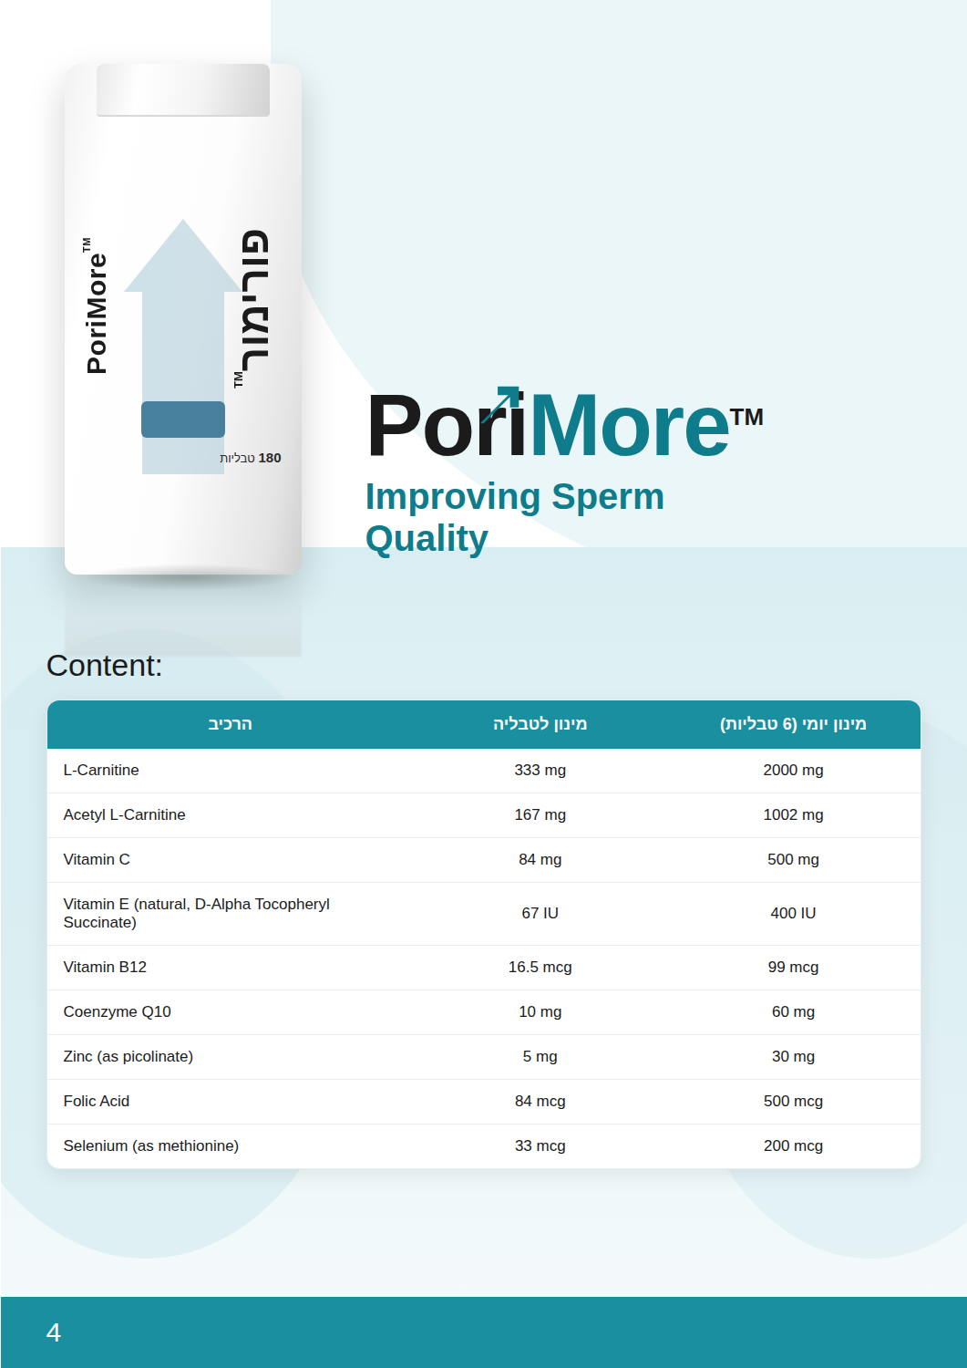PoriMoreTM
פורימורTM
180 טבליות
PoriMore TM
Improving Sperm
Quality
Content:
| הרכיב | מינון לטבליה | מינון יומי (6 טבליות) |
| --- | --- | --- |
| L-Carnitine | 333 mg | 2000 mg |
| Acetyl L-Carnitine | 167 mg | 1002 mg |
| Vitamin C | 84 mg | 500 mg |
| Vitamin E (natural, D-Alpha Tocopheryl Succinate) | 67 IU | 400 IU |
| Vitamin B12 | 16.5 mcg | 99 mcg |
| Coenzyme Q10 | 10 mg | 60 mg |
| Zinc (as picolinate) | 5 mg | 30 mg |
| Folic Acid | 84 mcg | 500 mcg |
| Selenium (as methionine) | 33 mcg | 200 mcg |
4